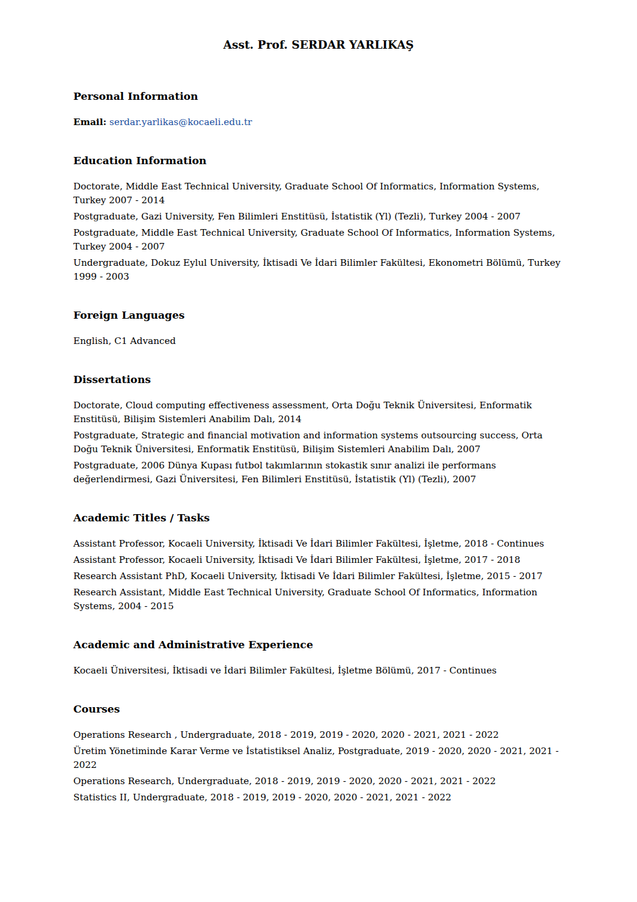Asst. Prof. SERDAR YARLIKAŞ
Personal Information
Email: serdar.yarlikas@kocaeli.edu.tr
Education Information
Doctorate, Middle East Technical University, Graduate School Of Informatics, Information Systems, Turkey 2007 - 2014
Postgraduate, Gazi University, Fen Bilimleri Enstitüsü, İstatistik (Yl) (Tezli), Turkey 2004 - 2007
Postgraduate, Middle East Technical University, Graduate School Of Informatics, Information Systems, Turkey 2004 - 2007
Undergraduate, Dokuz Eylul University, İktisadi Ve İdari Bilimler Fakültesi, Ekonometri Bölümü, Turkey 1999 - 2003
Foreign Languages
English, C1 Advanced
Dissertations
Doctorate, Cloud computing effectiveness assessment, Orta Doğu Teknik Üniversitesi, Enformatik Enstitüsü, Bilişim Sistemleri Anabilim Dalı, 2014
Postgraduate, Strategic and financial motivation and information systems outsourcing success, Orta Doğu Teknik Üniversitesi, Enformatik Enstitüsü, Bilişim Sistemleri Anabilim Dalı, 2007
Postgraduate, 2006 Dünya Kupası futbol takımlarının stokastik sınır analizi ile performans değerlendirmesi, Gazi Üniversitesi, Fen Bilimleri Enstitüsü, İstatistik (Yl) (Tezli), 2007
Academic Titles / Tasks
Assistant Professor, Kocaeli University, İktisadi Ve İdari Bilimler Fakültesi, İşletme, 2018 - Continues
Assistant Professor, Kocaeli University, İktisadi Ve İdari Bilimler Fakültesi, İşletme, 2017 - 2018
Research Assistant PhD, Kocaeli University, İktisadi Ve İdari Bilimler Fakültesi, İşletme, 2015 - 2017
Research Assistant, Middle East Technical University, Graduate School Of Informatics, Information Systems, 2004 - 2015
Academic and Administrative Experience
Kocaeli Üniversitesi, İktisadi ve İdari Bilimler Fakültesi, İşletme Bölümü, 2017 - Continues
Courses
Operations Research , Undergraduate, 2018 - 2019, 2019 - 2020, 2020 - 2021, 2021 - 2022
Üretim Yönetiminde Karar Verme ve İstatistiksel Analiz, Postgraduate, 2019 - 2020, 2020 - 2021, 2021 - 2022
Operations Research, Undergraduate, 2018 - 2019, 2019 - 2020, 2020 - 2021, 2021 - 2022
Statistics II, Undergraduate, 2018 - 2019, 2019 - 2020, 2020 - 2021, 2021 - 2022